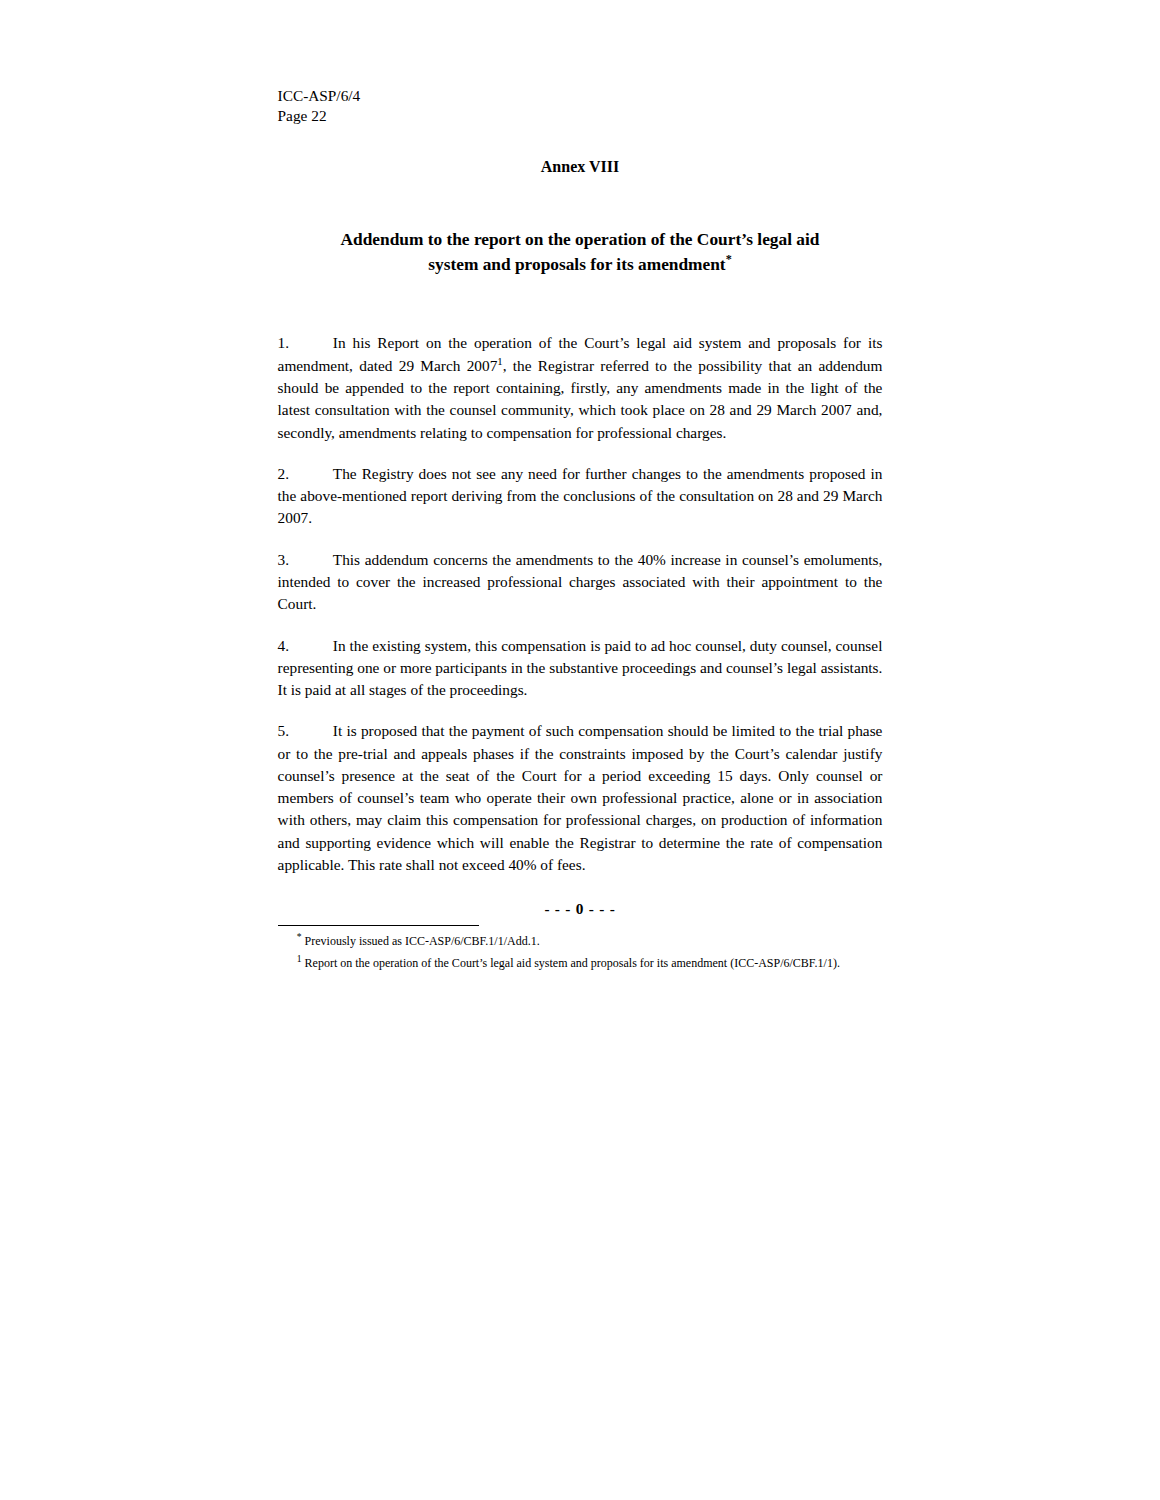ICC-ASP/6/4
Page 22
Annex VIII
Addendum to the report on the operation of the Court’s legal aid
system and proposals for its amendment*
1. In his Report on the operation of the Court’s legal aid system and proposals for its amendment, dated 29 March 20071, the Registrar referred to the possibility that an addendum should be appended to the report containing, firstly, any amendments made in the light of the latest consultation with the counsel community, which took place on 28 and 29 March 2007 and, secondly, amendments relating to compensation for professional charges.
2. The Registry does not see any need for further changes to the amendments proposed in the above-mentioned report deriving from the conclusions of the consultation on 28 and 29 March 2007.
3. This addendum concerns the amendments to the 40% increase in counsel’s emoluments, intended to cover the increased professional charges associated with their appointment to the Court.
4. In the existing system, this compensation is paid to ad hoc counsel, duty counsel, counsel representing one or more participants in the substantive proceedings and counsel’s legal assistants. It is paid at all stages of the proceedings.
5. It is proposed that the payment of such compensation should be limited to the trial phase or to the pre-trial and appeals phases if the constraints imposed by the Court’s calendar justify counsel’s presence at the seat of the Court for a period exceeding 15 days. Only counsel or members of counsel’s team who operate their own professional practice, alone or in association with others, may claim this compensation for professional charges, on production of information and supporting evidence which will enable the Registrar to determine the rate of compensation applicable. This rate shall not exceed 40% of fees.
- - - 0 - - -
* Previously issued as ICC-ASP/6/CBF.1/1/Add.1.
1 Report on the operation of the Court’s legal aid system and proposals for its amendment (ICC-ASP/6/CBF.1/1).